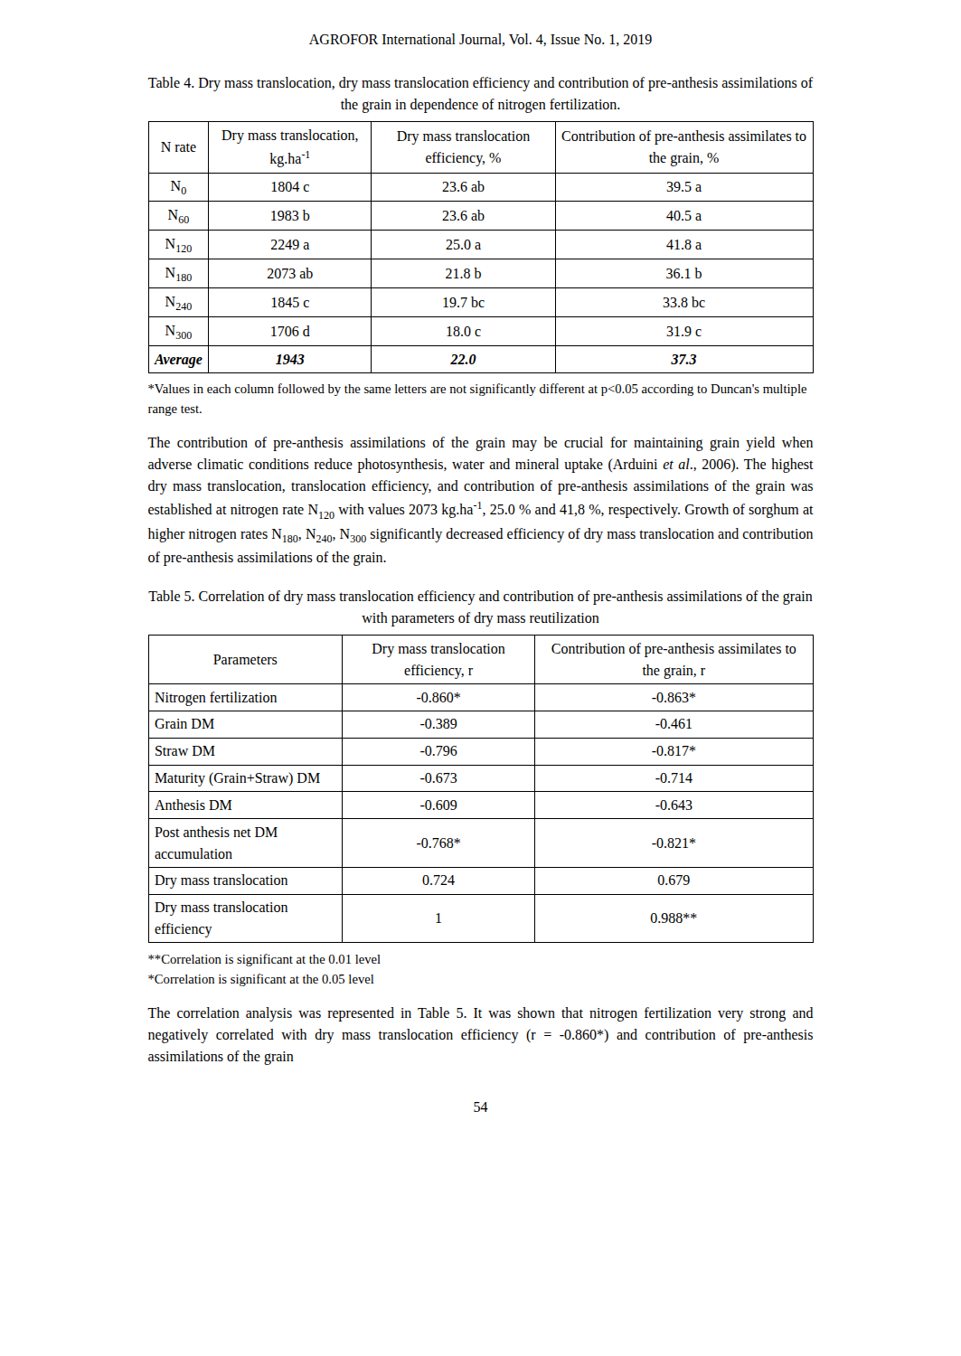AGROFOR International Journal, Vol. 4, Issue No. 1, 2019
Table 4. Dry mass translocation, dry mass translocation efficiency and contribution of pre-anthesis assimilations of the grain in dependence of nitrogen fertilization.
| N rate | Dry mass translocation, kg.ha -1 | Dry mass translocation efficiency, % | Contribution of pre-anthesis assimilates to the grain, % |
| --- | --- | --- | --- |
| N 0 | 1804 c | 23.6 ab | 39.5 a |
| N 60 | 1983 b | 23.6 ab | 40.5 a |
| N 120 | 2249 a | 25.0 a | 41.8 a |
| N 180 | 2073 ab | 21.8 b | 36.1 b |
| N 240 | 1845 c | 19.7 bc | 33.8 bc |
| N 300 | 1706 d | 18.0 c | 31.9 c |
| Average | 1943 | 22.0 | 37.3 |
*Values in each column followed by the same letters are not significantly different at p<0.05 according to Duncan's multiple range test.
The contribution of pre-anthesis assimilations of the grain may be crucial for maintaining grain yield when adverse climatic conditions reduce photosynthesis, water and mineral uptake (Arduini et al., 2006). The highest dry mass translocation, translocation efficiency, and contribution of pre-anthesis assimilations of the grain was established at nitrogen rate N120 with values 2073 kg.ha-1, 25.0 % and 41,8 %, respectively. Growth of sorghum at higher nitrogen rates N180, N240, N300 significantly decreased efficiency of dry mass translocation and contribution of pre-anthesis assimilations of the grain.
Table 5. Correlation of dry mass translocation efficiency and contribution of pre-anthesis assimilations of the grain with parameters of dry mass reutilization
| Parameters | Dry mass translocation efficiency, r | Contribution of pre-anthesis assimilates to the grain, r |
| --- | --- | --- |
| Nitrogen fertilization | -0.860* | -0.863* |
| Grain DM | -0.389 | -0.461 |
| Straw DM | -0.796 | -0.817* |
| Maturity (Grain+Straw) DM | -0.673 | -0.714 |
| Anthesis DM | -0.609 | -0.643 |
| Post anthesis net DM accumulation | -0.768* | -0.821* |
| Dry mass translocation | 0.724 | 0.679 |
| Dry mass translocation efficiency | 1 | 0.988** |
**Correlation is significant at the 0.01 level
*Correlation is significant at the 0.05 level
The correlation analysis was represented in Table 5. It was shown that nitrogen fertilization very strong and negatively correlated with dry mass translocation efficiency (r = -0.860*) and contribution of pre-anthesis assimilations of the grain
54